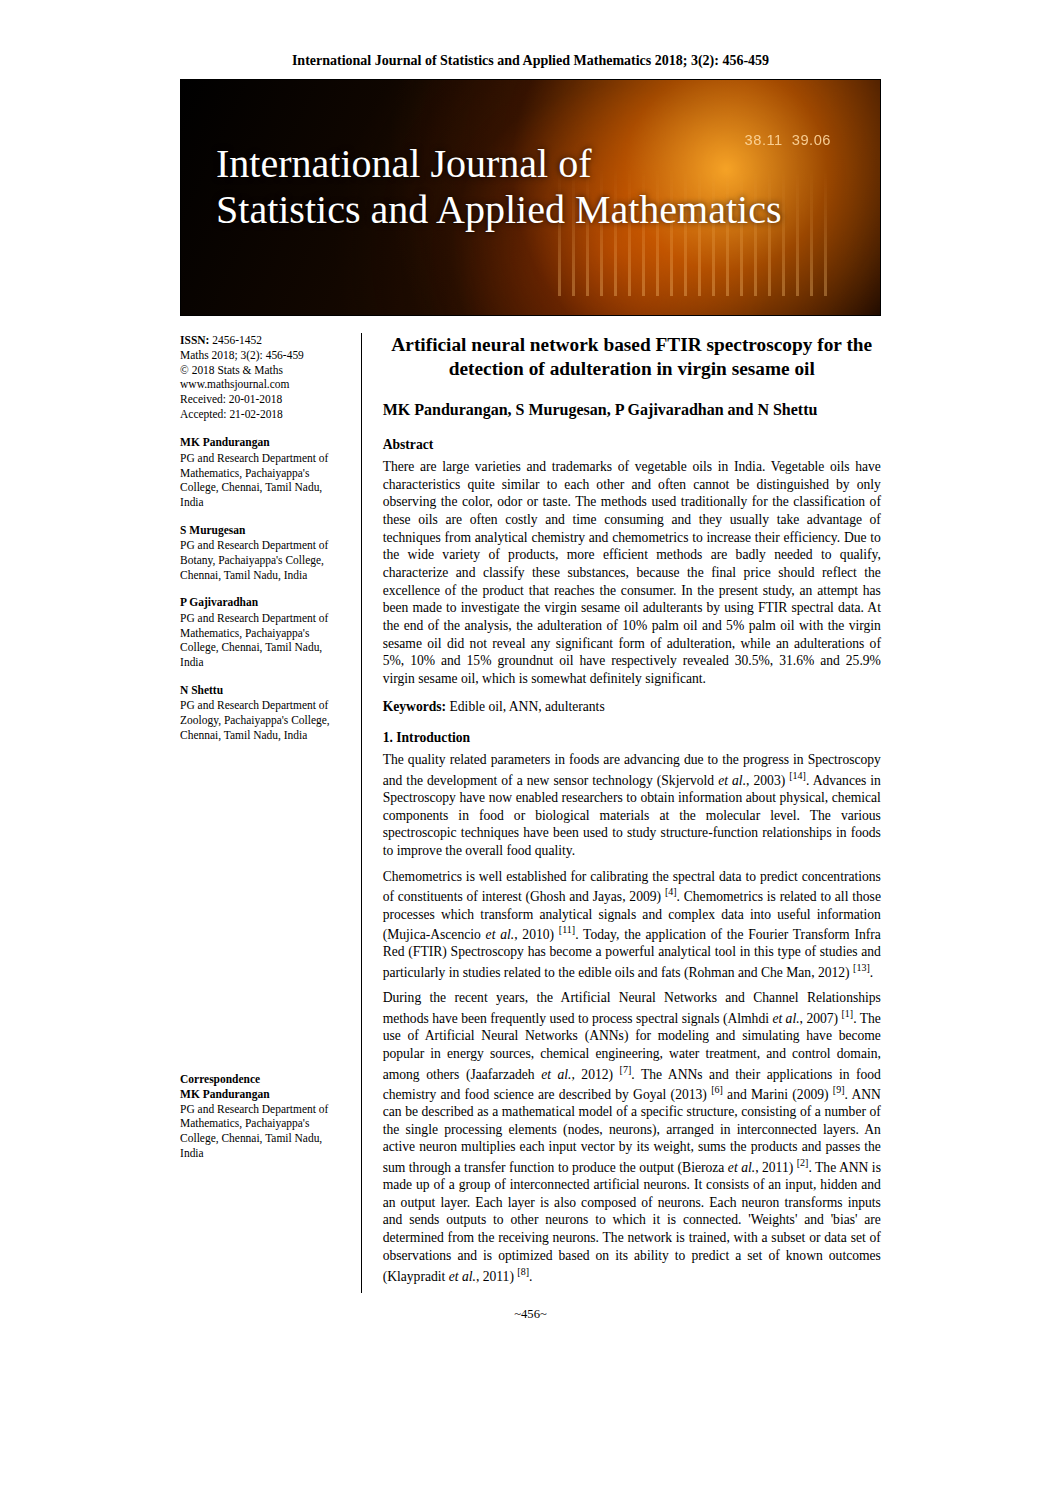International Journal of Statistics and Applied Mathematics 2018; 3(2): 456-459
38.11 39.06
International Journal of
Statistics and Applied Mathematics
ISSN: 2456-1452
Maths 2018; 3(2): 456-459
© 2018 Stats & Maths
www.mathsjournal.com
Received: 20-01-2018
Accepted: 21-02-2018
MK Pandurangan
PG and Research Department of Mathematics, Pachaiyappa's College, Chennai, Tamil Nadu, India
S Murugesan
PG and Research Department of Botany, Pachaiyappa's College, Chennai, Tamil Nadu, India
P Gajivaradhan
PG and Research Department of Mathematics, Pachaiyappa's College, Chennai, Tamil Nadu, India
N Shettu
PG and Research Department of Zoology, Pachaiyappa's College, Chennai, Tamil Nadu, India
Correspondence
MK Pandurangan
PG and Research Department of Mathematics, Pachaiyappa's College, Chennai, Tamil Nadu, India
Artificial neural network based FTIR spectroscopy for the detection of adulteration in virgin sesame oil
MK Pandurangan, S Murugesan, P Gajivaradhan and N Shettu
Abstract
There are large varieties and trademarks of vegetable oils in India. Vegetable oils have characteristics quite similar to each other and often cannot be distinguished by only observing the color, odor or taste. The methods used traditionally for the classification of these oils are often costly and time consuming and they usually take advantage of techniques from analytical chemistry and chemometrics to increase their efficiency. Due to the wide variety of products, more efficient methods are badly needed to qualify, characterize and classify these substances, because the final price should reflect the excellence of the product that reaches the consumer. In the present study, an attempt has been made to investigate the virgin sesame oil adulterants by using FTIR spectral data. At the end of the analysis, the adulteration of 10% palm oil and 5% palm oil with the virgin sesame oil did not reveal any significant form of adulteration, while an adulterations of 5%, 10% and 15% groundnut oil have respectively revealed 30.5%, 31.6% and 25.9% virgin sesame oil, which is somewhat definitely significant.
Keywords: Edible oil, ANN, adulterants
1. Introduction
The quality related parameters in foods are advancing due to the progress in Spectroscopy and the development of a new sensor technology (Skjervold et al., 2003) [14]. Advances in Spectroscopy have now enabled researchers to obtain information about physical, chemical components in food or biological materials at the molecular level. The various spectroscopic techniques have been used to study structure-function relationships in foods to improve the overall food quality.
Chemometrics is well established for calibrating the spectral data to predict concentrations of constituents of interest (Ghosh and Jayas, 2009) [4]. Chemometrics is related to all those processes which transform analytical signals and complex data into useful information (Mujica-Ascencio et al., 2010) [11]. Today, the application of the Fourier Transform Infra Red (FTIR) Spectroscopy has become a powerful analytical tool in this type of studies and particularly in studies related to the edible oils and fats (Rohman and Che Man, 2012) [13].
During the recent years, the Artificial Neural Networks and Channel Relationships methods have been frequently used to process spectral signals (Almhdi et al., 2007) [1]. The use of Artificial Neural Networks (ANNs) for modeling and simulating have become popular in energy sources, chemical engineering, water treatment, and control domain, among others (Jaafarzadeh et al., 2012) [7]. The ANNs and their applications in food chemistry and food science are described by Goyal (2013) [6] and Marini (2009) [9]. ANN can be described as a mathematical model of a specific structure, consisting of a number of the single processing elements (nodes, neurons), arranged in interconnected layers. An active neuron multiplies each input vector by its weight, sums the products and passes the sum through a transfer function to produce the output (Bieroza et al., 2011) [2]. The ANN is made up of a group of interconnected artificial neurons. It consists of an input, hidden and an output layer. Each layer is also composed of neurons. Each neuron transforms inputs and sends outputs to other neurons to which it is connected. 'Weights' and 'bias' are determined from the receiving neurons. The network is trained, with a subset or data set of observations and is optimized based on its ability to predict a set of known outcomes (Klaypradit et al., 2011) [8].
~456~